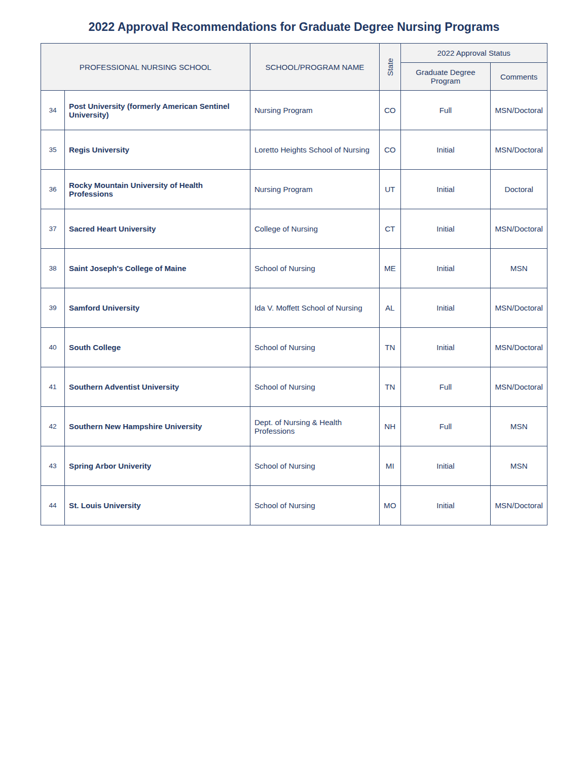2022 Approval Recommendations for Graduate Degree Nursing Programs
| PROFESSIONAL NURSING SCHOOL | SCHOOL/PROGRAM NAME | State | 2022 Approval Status |
| --- | --- | --- | --- |
| Graduate Degree Program | Comments |
| 34 | Post University (formerly American Sentinel University) | Nursing Program | CO | Full | MSN/Doctoral |
| 35 | Regis University | Loretto Heights School of Nursing | CO | Initial | MSN/Doctoral |
| 36 | Rocky Mountain University of Health Professions | Nursing Program | UT | Initial | Doctoral |
| 37 | Sacred Heart University | College of Nursing | CT | Initial | MSN/Doctoral |
| 38 | Saint Joseph's College of Maine | School of Nursing | ME | Initial | MSN |
| 39 | Samford University | Ida V. Moffett School of Nursing | AL | Initial | MSN/Doctoral |
| 40 | South College | School of Nursing | TN | Initial | MSN/Doctoral |
| 41 | Southern Adventist University | School of Nursing | TN | Full | MSN/Doctoral |
| 42 | Southern New Hampshire University | Dept. of Nursing & Health Professions | NH | Full | MSN |
| 43 | Spring Arbor Univerity | School of Nursing | MI | Initial | MSN |
| 44 | St. Louis University | School of Nursing | MO | Initial | MSN/Doctoral |